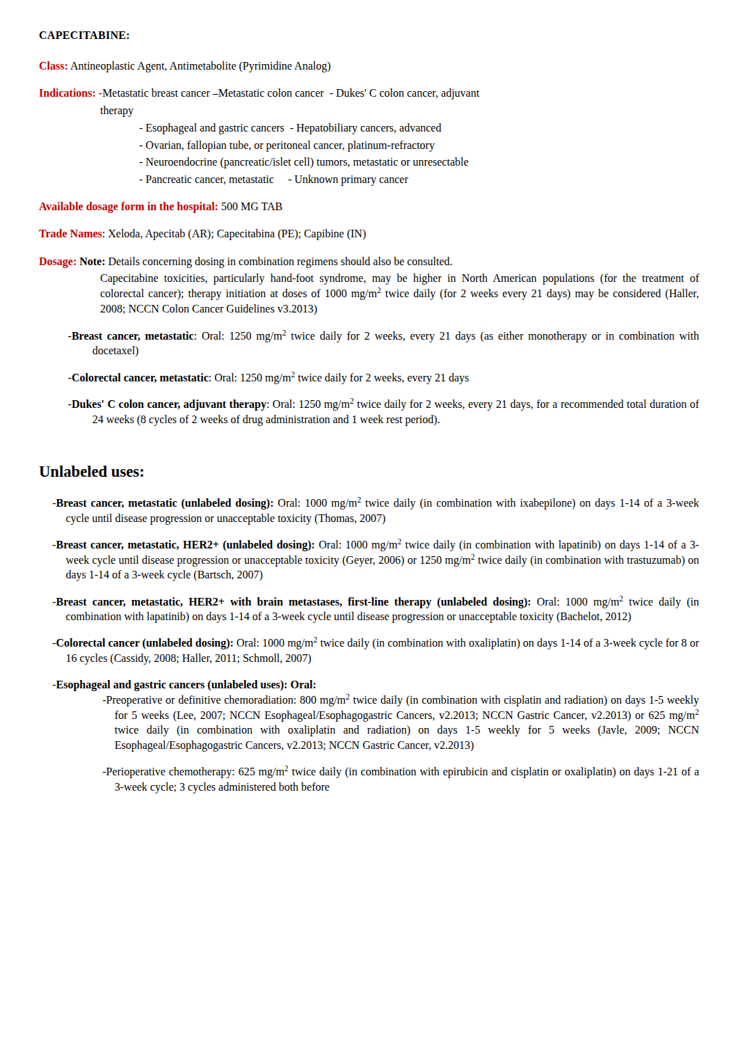CAPECITABINE:
Class: Antineoplastic Agent, Antimetabolite (Pyrimidine Analog)
Indications: -Metastatic breast cancer –Metastatic colon cancer - Dukes' C colon cancer, adjuvant
therapy
- Esophageal and gastric cancers - Hepatobiliary cancers, advanced
- Ovarian, fallopian tube, or peritoneal cancer, platinum-refractory
- Neuroendocrine (pancreatic/islet cell) tumors, metastatic or unresectable
- Pancreatic cancer, metastatic - Unknown primary cancer
Available dosage form in the hospital: 500 MG TAB
Trade Names: Xeloda, Apecitab (AR); Capecitabina (PE); Capibine (IN)
Dosage: Note: Details concerning dosing in combination regimens should also be consulted.
Capecitabine toxicities, particularly hand-foot syndrome, may be higher in North American populations (for the treatment of colorectal cancer); therapy initiation at doses of 1000 mg/m2 twice daily (for 2 weeks every 21 days) may be considered (Haller, 2008; NCCN Colon Cancer Guidelines v3.2013)
-Breast cancer, metastatic: Oral: 1250 mg/m2 twice daily for 2 weeks, every 21 days (as either monotherapy or in combination with docetaxel)
-Colorectal cancer, metastatic: Oral: 1250 mg/m2 twice daily for 2 weeks, every 21 days
-Dukes' C colon cancer, adjuvant therapy: Oral: 1250 mg/m2 twice daily for 2 weeks, every 21 days, for a recommended total duration of 24 weeks (8 cycles of 2 weeks of drug administration and 1 week rest period).
Unlabeled uses:
-Breast cancer, metastatic (unlabeled dosing): Oral: 1000 mg/m2 twice daily (in combination with ixabepilone) on days 1-14 of a 3-week cycle until disease progression or unacceptable toxicity (Thomas, 2007)
-Breast cancer, metastatic, HER2+ (unlabeled dosing): Oral: 1000 mg/m2 twice daily (in combination with lapatinib) on days 1-14 of a 3-week cycle until disease progression or unacceptable toxicity (Geyer, 2006) or 1250 mg/m2 twice daily (in combination with trastuzumab) on days 1-14 of a 3-week cycle (Bartsch, 2007)
-Breast cancer, metastatic, HER2+ with brain metastases, first-line therapy (unlabeled dosing): Oral: 1000 mg/m2 twice daily (in combination with lapatinib) on days 1-14 of a 3-week cycle until disease progression or unacceptable toxicity (Bachelot, 2012)
-Colorectal cancer (unlabeled dosing): Oral: 1000 mg/m2 twice daily (in combination with oxaliplatin) on days 1-14 of a 3-week cycle for 8 or 16 cycles (Cassidy, 2008; Haller, 2011; Schmoll, 2007)
-Esophageal and gastric cancers (unlabeled uses): Oral:
-Preoperative or definitive chemoradiation: 800 mg/m2 twice daily (in combination with cisplatin and radiation) on days 1-5 weekly for 5 weeks (Lee, 2007; NCCN Esophageal/Esophagogastric Cancers, v2.2013; NCCN Gastric Cancer, v2.2013) or 625 mg/m2 twice daily (in combination with oxaliplatin and radiation) on days 1-5 weekly for 5 weeks (Javle, 2009; NCCN Esophageal/Esophagogastric Cancers, v2.2013; NCCN Gastric Cancer, v2.2013)
-Perioperative chemotherapy: 625 mg/m2 twice daily (in combination with epirubicin and cisplatin or oxaliplatin) on days 1-21 of a 3-week cycle; 3 cycles administered both before